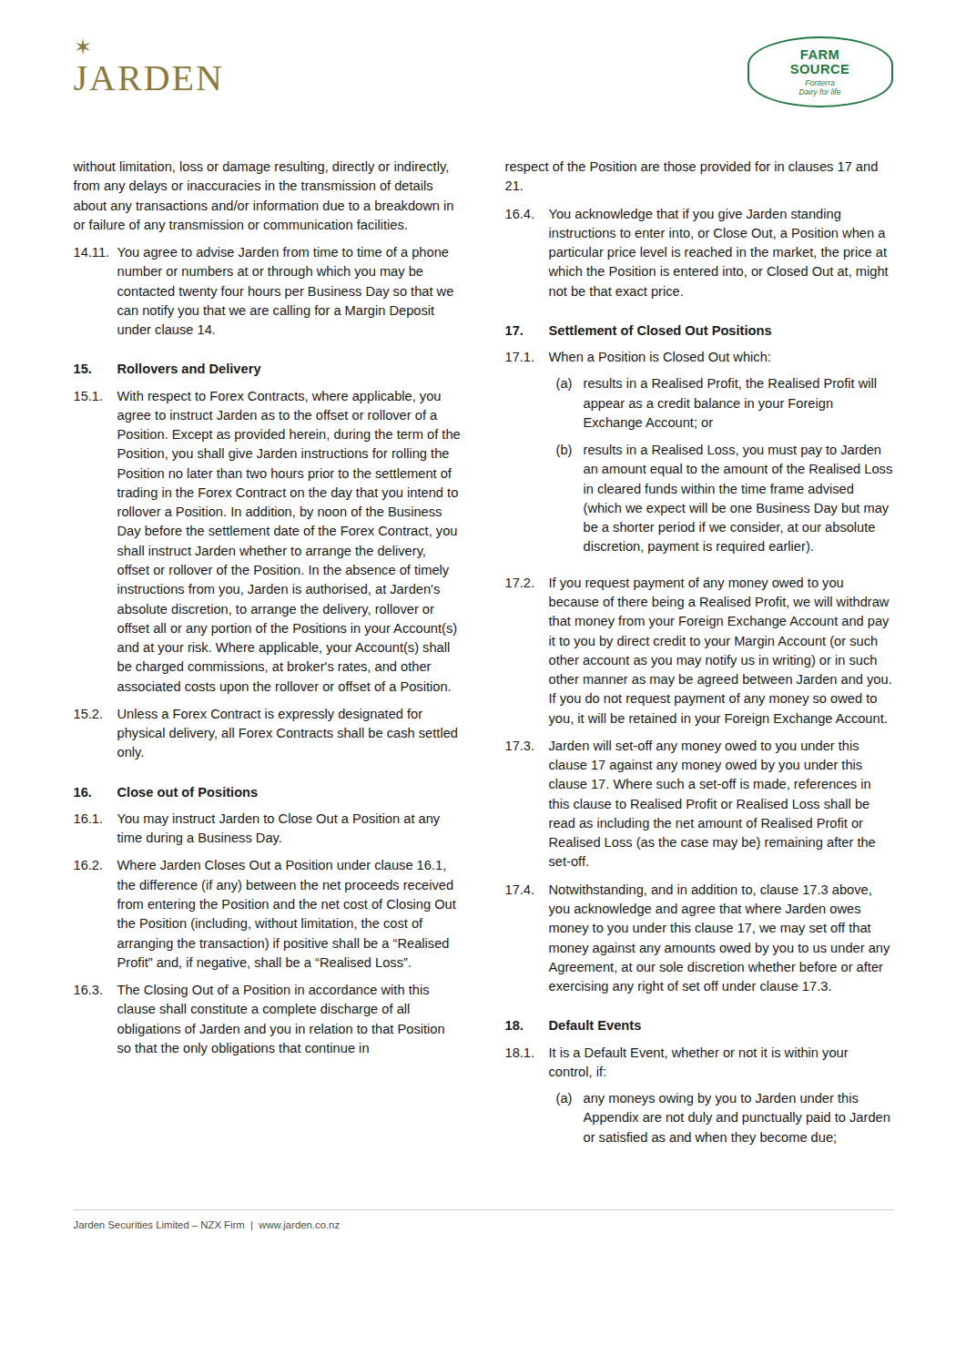✶ JARDEN
FARM
SOURCE
Fonterra
Dairy for life
without limitation, loss or damage resulting, directly or indirectly, from any delays or inaccuracies in the transmission of details about any transactions and/or information due to a breakdown in or failure of any transmission or communication facilities.
14.11. You agree to advise Jarden from time to time of a phone number or numbers at or through which you may be contacted twenty four hours per Business Day so that we can notify you that we are calling for a Margin Deposit under clause 14.
15. Rollovers and Delivery
15.1. With respect to Forex Contracts, where applicable, you agree to instruct Jarden as to the offset or rollover of a Position. Except as provided herein, during the term of the Position, you shall give Jarden instructions for rolling the Position no later than two hours prior to the settlement of trading in the Forex Contract on the day that you intend to rollover a Position. In addition, by noon of the Business Day before the settlement date of the Forex Contract, you shall instruct Jarden whether to arrange the delivery, offset or rollover of the Position. In the absence of timely instructions from you, Jarden is authorised, at Jarden's absolute discretion, to arrange the delivery, rollover or offset all or any portion of the Positions in your Account(s) and at your risk. Where applicable, your Account(s) shall be charged commissions, at broker's rates, and other associated costs upon the rollover or offset of a Position.
15.2. Unless a Forex Contract is expressly designated for physical delivery, all Forex Contracts shall be cash settled only.
16. Close out of Positions
16.1. You may instruct Jarden to Close Out a Position at any time during a Business Day.
16.2. Where Jarden Closes Out a Position under clause 16.1, the difference (if any) between the net proceeds received from entering the Position and the net cost of Closing Out the Position (including, without limitation, the cost of arranging the transaction) if positive shall be a “Realised Profit” and, if negative, shall be a “Realised Loss”.
16.3. The Closing Out of a Position in accordance with this clause shall constitute a complete discharge of all obligations of Jarden and you in relation to that Position so that the only obligations that continue in
respect of the Position are those provided for in clauses 17 and 21.
16.4. You acknowledge that if you give Jarden standing instructions to enter into, or Close Out, a Position when a particular price level is reached in the market, the price at which the Position is entered into, or Closed Out at, might not be that exact price.
17. Settlement of Closed Out Positions
17.1. When a Position is Closed Out which:
(a) results in a Realised Profit, the Realised Profit will appear as a credit balance in your Foreign Exchange Account; or
(b) results in a Realised Loss, you must pay to Jarden an amount equal to the amount of the Realised Loss in cleared funds within the time frame advised (which we expect will be one Business Day but may be a shorter period if we consider, at our absolute discretion, payment is required earlier).
17.2. If you request payment of any money owed to you because of there being a Realised Profit, we will withdraw that money from your Foreign Exchange Account and pay it to you by direct credit to your Margin Account (or such other account as you may notify us in writing) or in such other manner as may be agreed between Jarden and you. If you do not request payment of any money so owed to you, it will be retained in your Foreign Exchange Account.
17.3. Jarden will set-off any money owed to you under this clause 17 against any money owed by you under this clause 17. Where such a set-off is made, references in this clause to Realised Profit or Realised Loss shall be read as including the net amount of Realised Profit or Realised Loss (as the case may be) remaining after the set-off.
17.4. Notwithstanding, and in addition to, clause 17.3 above, you acknowledge and agree that where Jarden owes money to you under this clause 17, we may set off that money against any amounts owed by you to us under any Agreement, at our sole discretion whether before or after exercising any right of set off under clause 17.3.
18. Default Events
18.1. It is a Default Event, whether or not it is within your control, if:
(a) any moneys owing by you to Jarden under this Appendix are not duly and punctually paid to Jarden or satisfied as and when they become due;
Jarden Securities Limited – NZX Firm | www.jarden.co.nz